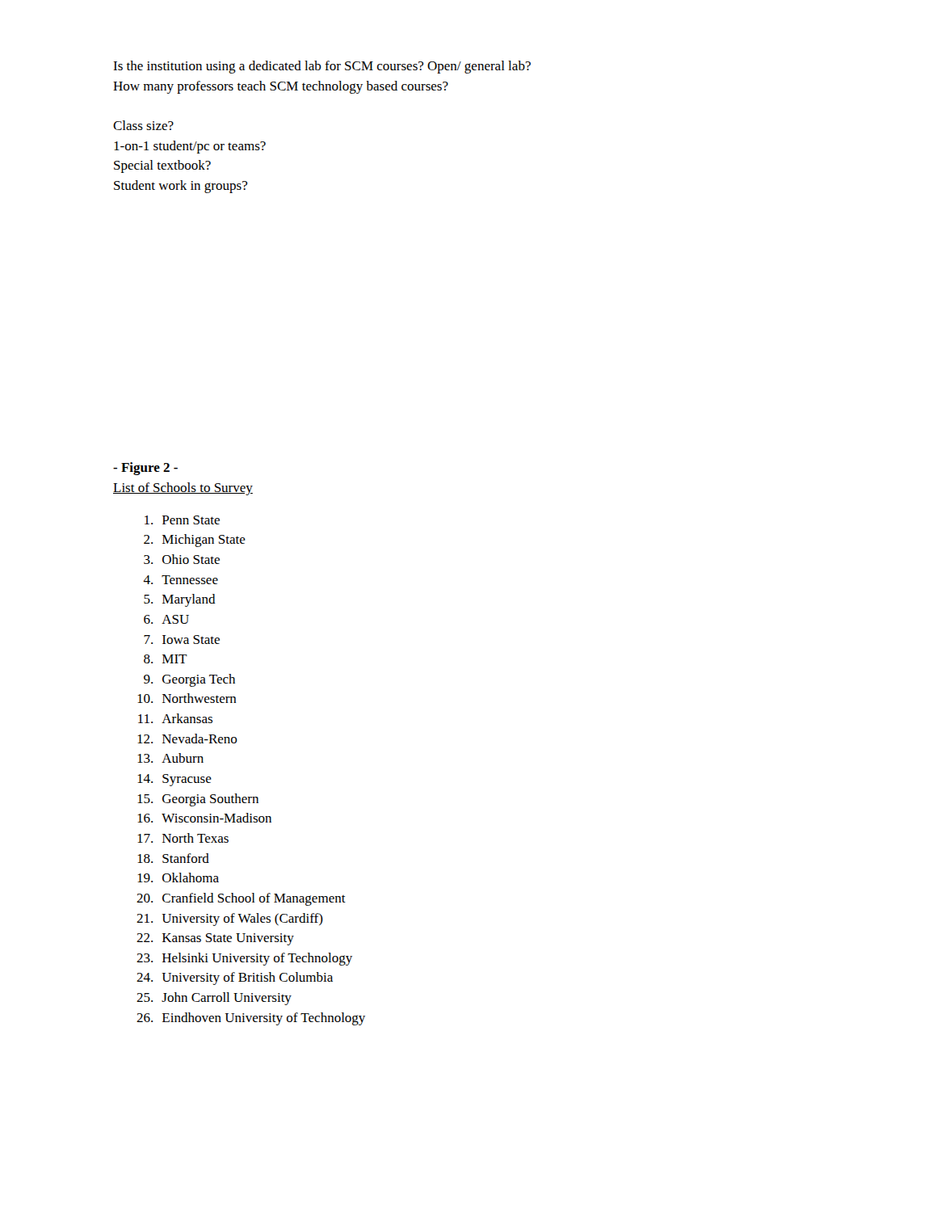Is the institution using a dedicated lab for SCM courses? Open/ general lab?
How many professors teach SCM technology based courses?
Class size?
1-on-1 student/pc or teams?
Special textbook?
Student work in groups?
- Figure 2 -
List of Schools to Survey
Penn State
Michigan State
Ohio State
Tennessee
Maryland
ASU
Iowa State
MIT
Georgia Tech
Northwestern
Arkansas
Nevada-Reno
Auburn
Syracuse
Georgia Southern
Wisconsin-Madison
North Texas
Stanford
Oklahoma
Cranfield School of Management
University of Wales (Cardiff)
Kansas State University
Helsinki University of Technology
University of British Columbia
John Carroll University
Eindhoven University of Technology